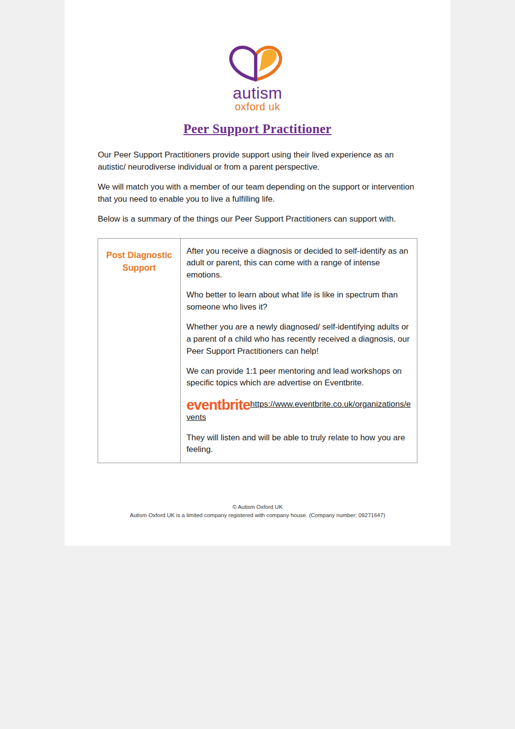autism oxford uk
Peer Support Practitioner
Our Peer Support Practitioners provide support using their lived experience as an autistic/ neurodiverse individual or from a parent perspective.
We will match you with a member of our team depending on the support or intervention that you need to enable you to live a fulfilling life.
Below is a summary of the things our Peer Support Practitioners can support with.
| Post Diagnostic Support | After you receive a diagnosis or decided to self-identify as an adult or parent, this can come with a range of intense emotions. Who better to learn about what life is like in spectrum than someone who lives it? Whether you are a newly diagnosed/ self-identifying adults or a parent of a child who has recently received a diagnosis, our Peer Support Practitioners can help! We can provide 1:1 peer mentoring and lead workshops on specific topics which are advertise on Eventbrite. eventbrite https://www.eventbrite.co.uk/organizations/events They will listen and will be able to truly relate to how you are feeling. |
© Autism Oxford UK
Autism Oxford UK is a limited company registered with company house. (Company number; 09271647)